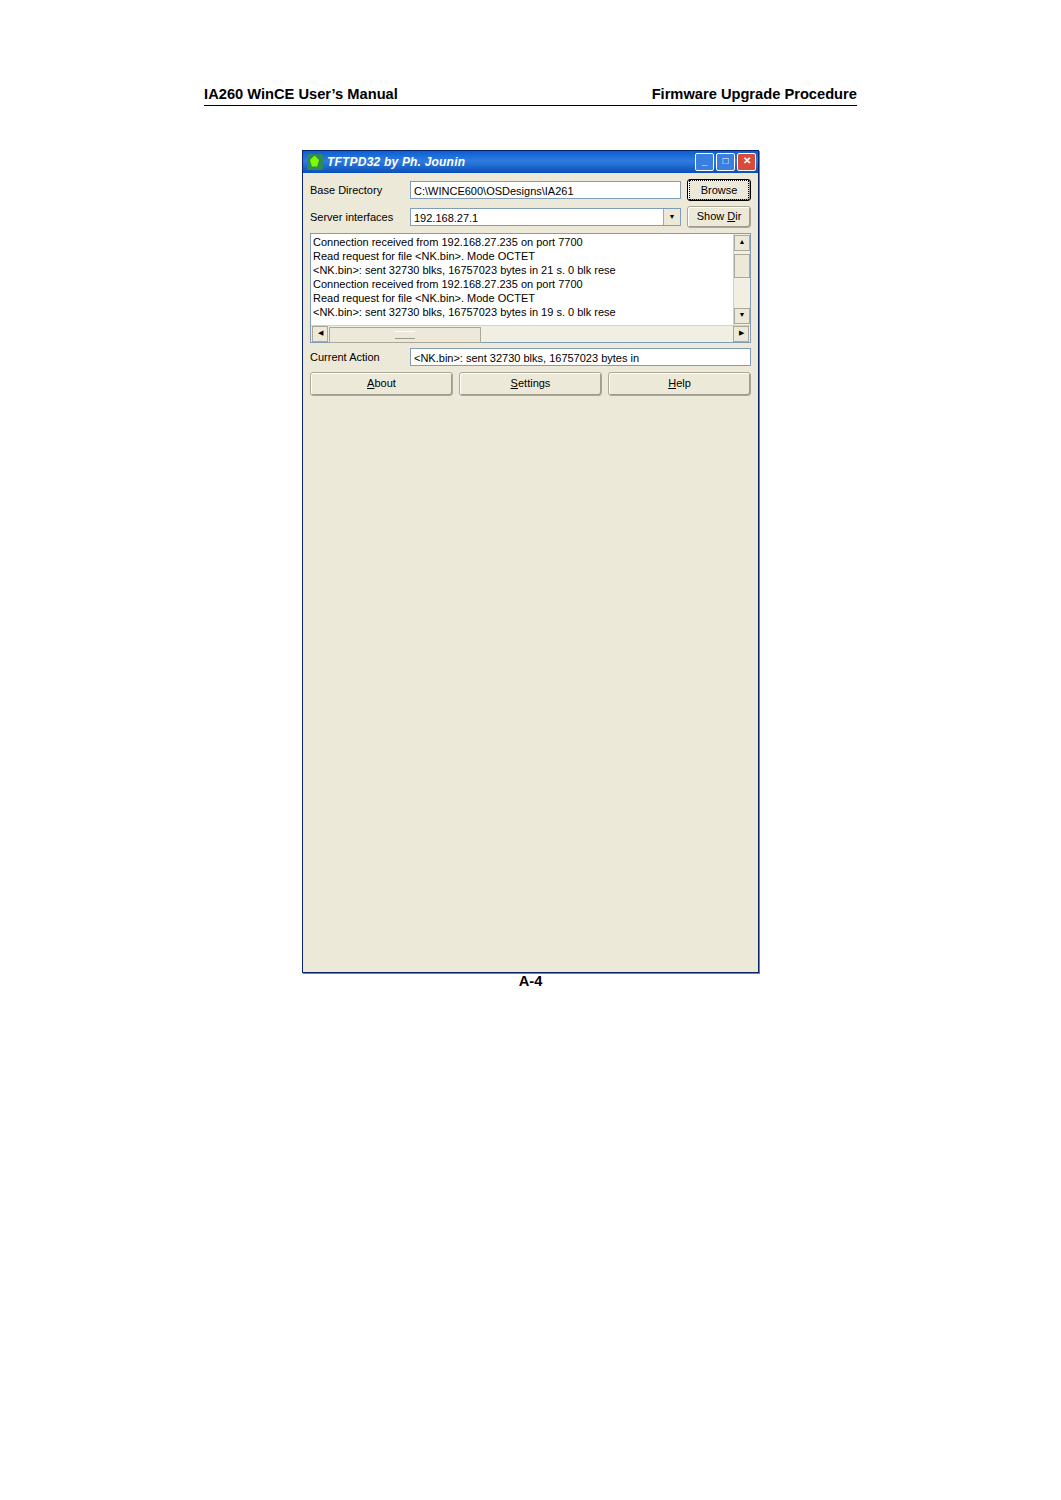IA260 WinCE User’s Manual Firmware Upgrade Procedure
TFTPD32 by Ph. Jounin
_
□
✕
Base Directory
C:\WINCE600\OSDesigns\IA261
Browse
Server interfaces
192.168.27.1
▼
Show Dir
Connection received from 192.168.27.235 on port 7700
Read request for file <NK.bin>. Mode OCTET
<NK.bin>: sent 32730 blks, 16757023 bytes in 21 s. 0 blk rese
Connection received from 192.168.27.235 on port 7700
Read request for file <NK.bin>. Mode OCTET
<NK.bin>: sent 32730 blks, 16757023 bytes in 19 s. 0 blk rese
▲
▼
◀
▶
Current Action
<NK.bin>: sent 32730 blks, 16757023 bytes in
About
Settings
Help
A-4